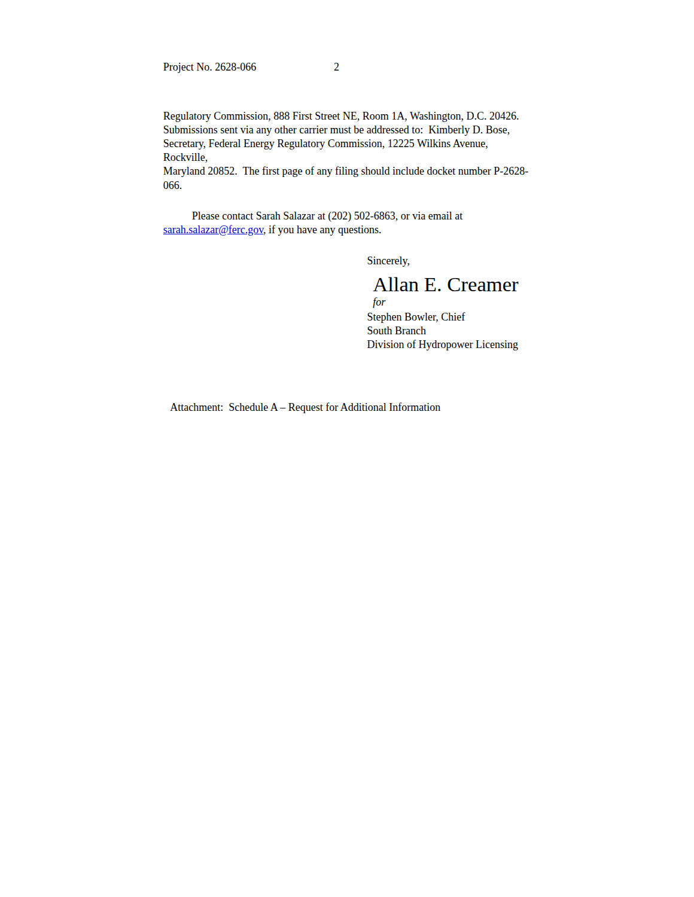Project No. 2628-066 2
Regulatory Commission, 888 First Street NE, Room 1A, Washington, D.C. 20426.
Submissions sent via any other carrier must be addressed to: Kimberly D. Bose,
Secretary, Federal Energy Regulatory Commission, 12225 Wilkins Avenue, Rockville,
Maryland 20852. The first page of any filing should include docket number P-2628-066.
Please contact Sarah Salazar at (202) 502-6863, or via email at
sarah.salazar@ferc.gov, if you have any questions.
Sincerely,
Allan E. Creamer
for
Stephen Bowler, Chief
South Branch
Division of Hydropower Licensing
Attachment: Schedule A – Request for Additional Information